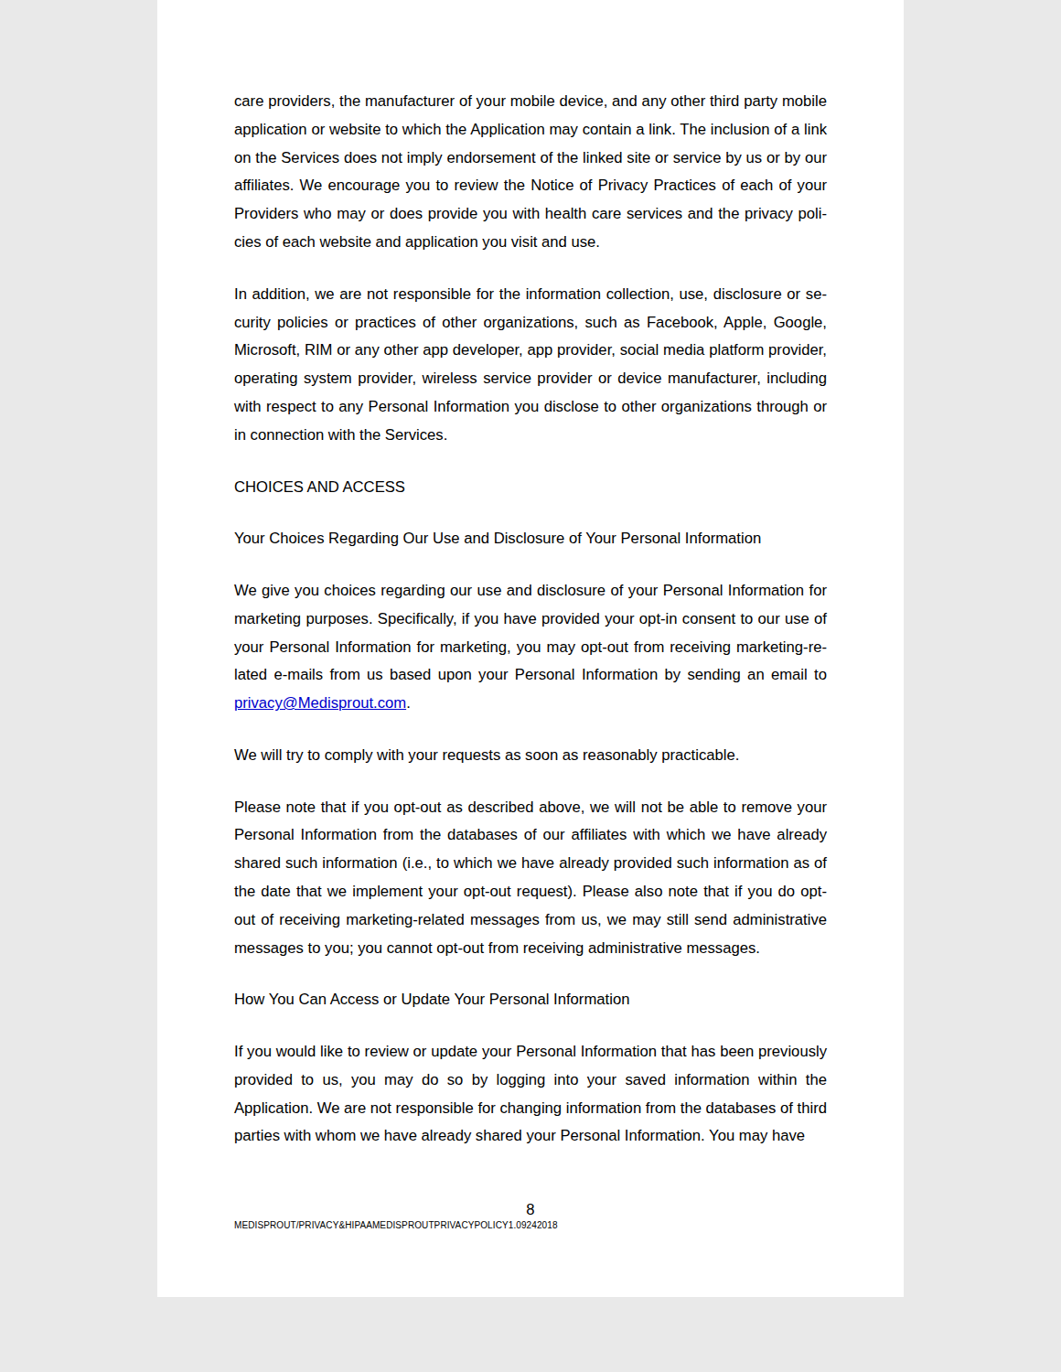care providers, the manufacturer of your mobile device, and any other third party mobile application or website to which the Application may contain a link. The inclusion of a link on the Services does not imply endorsement of the linked site or service by us or by our affiliates. We encourage you to review the Notice of Privacy Practices of each of your Providers who may or does provide you with health care services and the privacy policies of each website and application you visit and use.
In addition, we are not responsible for the information collection, use, disclosure or security policies or practices of other organizations, such as Facebook, Apple, Google, Microsoft, RIM or any other app developer, app provider, social media platform provider, operating system provider, wireless service provider or device manufacturer, including with respect to any Personal Information you disclose to other organizations through or in connection with the Services.
CHOICES AND ACCESS
Your Choices Regarding Our Use and Disclosure of Your Personal Information
We give you choices regarding our use and disclosure of your Personal Information for marketing purposes. Specifically, if you have provided your opt-in consent to our use of your Personal Information for marketing, you may opt-out from receiving marketing-related e-mails from us based upon your Personal Information by sending an email to privacy@Medisprout.com.
We will try to comply with your requests as soon as reasonably practicable.
Please note that if you opt-out as described above, we will not be able to remove your Personal Information from the databases of our affiliates with which we have already shared such information (i.e., to which we have already provided such information as of the date that we implement your opt-out request). Please also note that if you do opt-out of receiving marketing-related messages from us, we may still send administrative messages to you; you cannot opt-out from receiving administrative messages.
How You Can Access or Update Your Personal Information
If you would like to review or update your Personal Information that has been previously provided to us, you may do so by logging into your saved information within the Application. We are not responsible for changing information from the databases of third parties with whom we have already shared your Personal Information. You may have
8
MEDISPROUT/PRIVACY&HIPAAMEDISPROUTPRIVACYPOLICY1.09242018